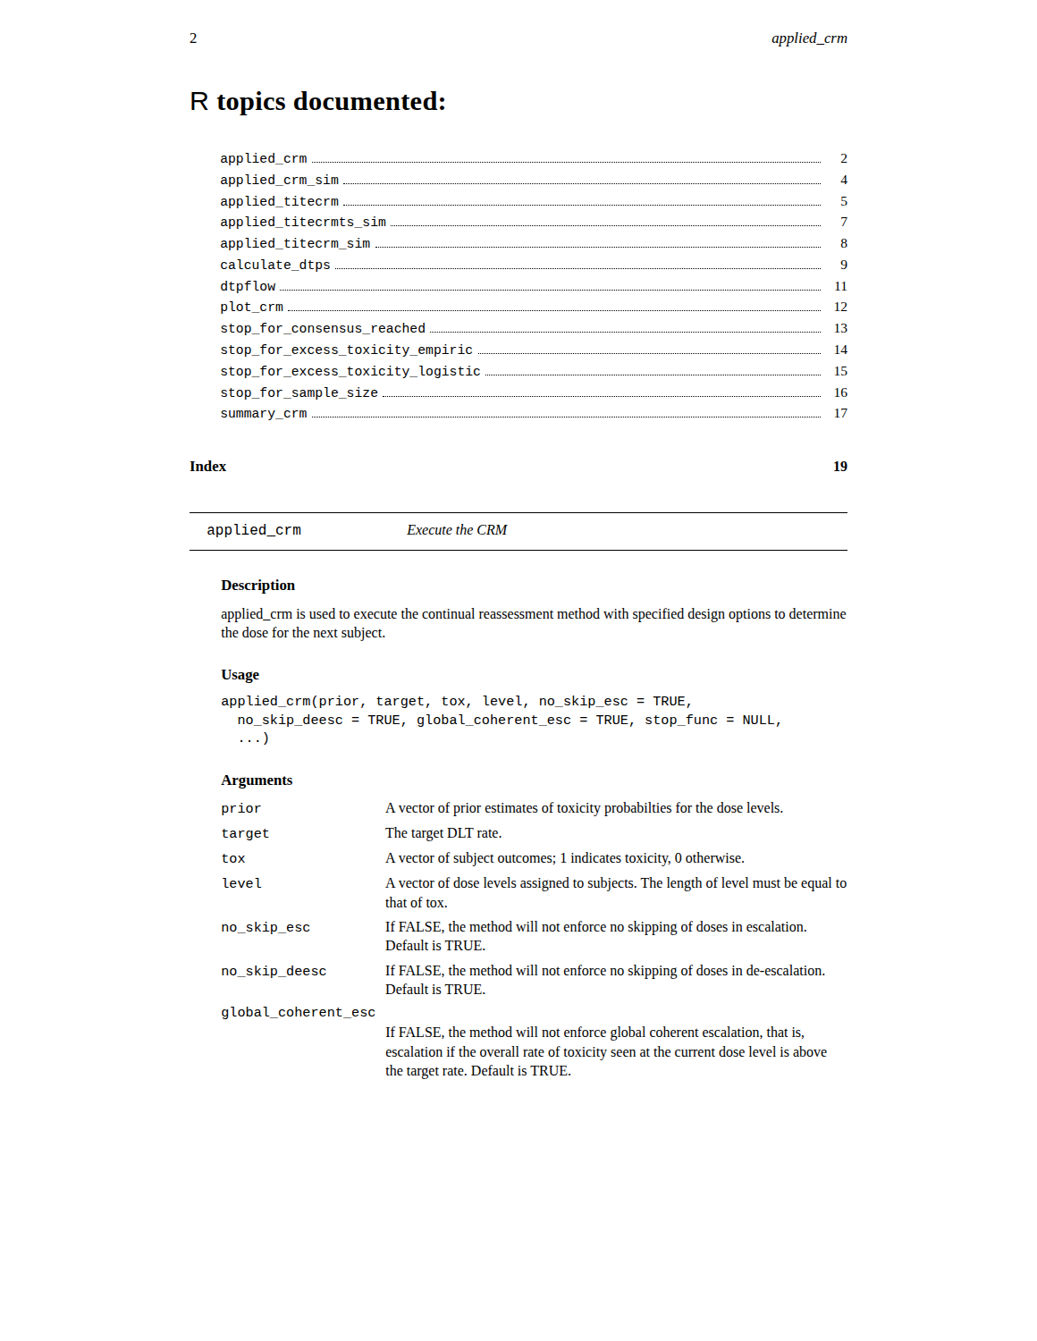2 applied_crm
R topics documented:
applied_crm 2
applied_crm_sim 4
applied_titecrm 5
applied_titecrmts_sim 7
applied_titecrm_sim 8
calculate_dtps 9
dtpflow 11
plot_crm 12
stop_for_consensus_reached 13
stop_for_excess_toxicity_empiric 14
stop_for_excess_toxicity_logistic 15
stop_for_sample_size 16
summary_crm 17
Index 19
applied_crm Execute the CRM
Description
applied_crm is used to execute the continual reassessment method with specified design options to determine the dose for the next subject.
Usage
applied_crm(prior, target, tox, level, no_skip_esc = TRUE,
  no_skip_deesc = TRUE, global_coherent_esc = TRUE, stop_func = NULL,
  ...)
Arguments
prior
A vector of prior estimates of toxicity probabilties for the dose levels.
target
The target DLT rate.
tox
A vector of subject outcomes; 1 indicates toxicity, 0 otherwise.
level
A vector of dose levels assigned to subjects. The length of level must be equal to that of tox.
no_skip_esc
If FALSE, the method will not enforce no skipping of doses in escalation. Default is TRUE.
no_skip_deesc
If FALSE, the method will not enforce no skipping of doses in de-escalation. Default is TRUE.
global_coherent_esc
If FALSE, the method will not enforce global coherent escalation, that is, escalation if the overall rate of toxicity seen at the current dose level is above the target rate. Default is TRUE.